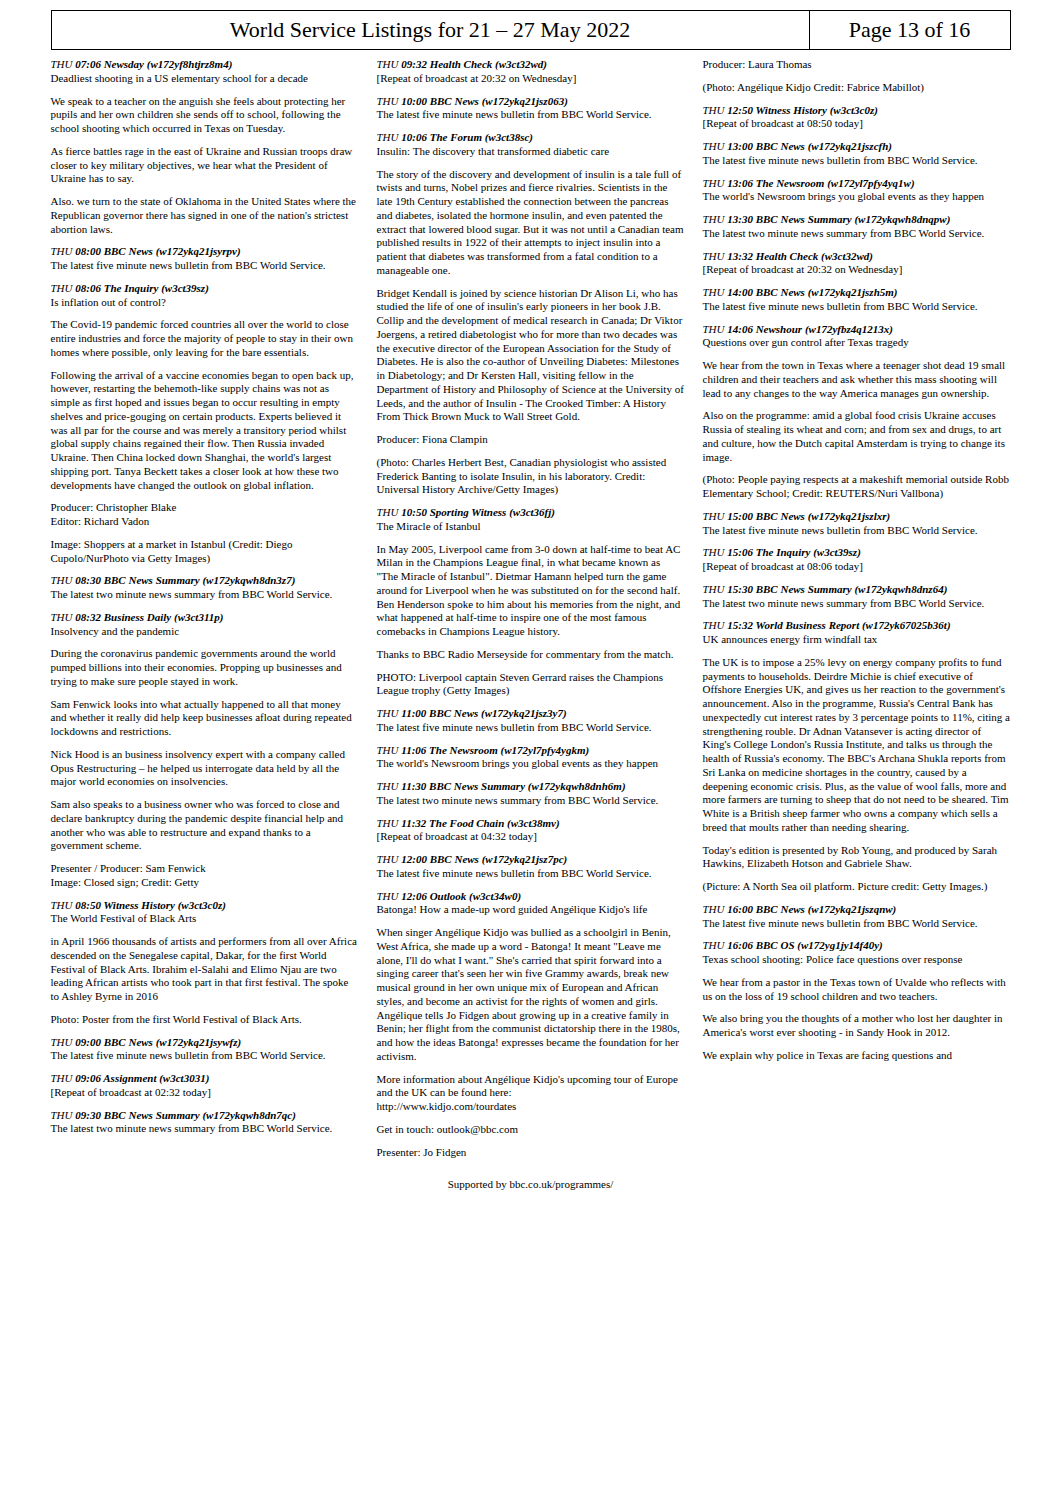World Service Listings for 21 – 27 May 2022
Page 13 of 16
THU 07:06 Newsday (w172yf8htjrz8m4)
Deadliest shooting in a US elementary school for a decade
We speak to a teacher on the anguish she feels about protecting her pupils and her own children she sends off to school, following the school shooting which occurred in Texas on Tuesday.
As fierce battles rage in the east of Ukraine and Russian troops draw closer to key military objectives, we hear what the President of Ukraine has to say.
Also. we turn to the state of Oklahoma in the United States where the Republican governor there has signed in one of the nation's strictest abortion laws.
THU 08:00 BBC News (w172ykq21jsyrpv)
The latest five minute news bulletin from BBC World Service.
THU 08:06 The Inquiry (w3ct39sz)
Is inflation out of control?
The Covid-19 pandemic forced countries all over the world to close entire industries and force the majority of people to stay in their own homes where possible, only leaving for the bare essentials.
Following the arrival of a vaccine economies began to open back up, however, restarting the behemoth-like supply chains was not as simple as first hoped and issues began to occur resulting in empty shelves and price-gouging on certain products. Experts believed it was all par for the course and was merely a transitory period whilst global supply chains regained their flow. Then Russia invaded Ukraine. Then China locked down Shanghai, the world's largest shipping port. Tanya Beckett takes a closer look at how these two developments have changed the outlook on global inflation.
Producer: Christopher Blake
Editor: Richard Vadon
Image: Shoppers at a market in Istanbul (Credit: Diego Cupolo/NurPhoto via Getty Images)
THU 08:30 BBC News Summary (w172ykqwh8dn3z7)
The latest two minute news summary from BBC World Service.
THU 08:32 Business Daily (w3ct311p)
Insolvency and the pandemic
During the coronavirus pandemic governments around the world pumped billions into their economies. Propping up businesses and trying to make sure people stayed in work.
Sam Fenwick looks into what actually happened to all that money and whether it really did help keep businesses afloat during repeated lockdowns and restrictions.
Nick Hood is an business insolvency expert with a company called Opus Restructuring – he helped us interrogate data held by all the major world economies on insolvencies.
Sam also speaks to a business owner who was forced to close and declare bankruptcy during the pandemic despite financial help and another who was able to restructure and expand thanks to a government scheme.
Presenter / Producer: Sam Fenwick
Image: Closed sign; Credit: Getty
THU 08:50 Witness History (w3ct3c0z)
The World Festival of Black Arts
in April 1966 thousands of artists and performers from all over Africa descended on the Senegalese capital, Dakar, for the first World Festival of Black Arts. Ibrahim el-Salahi and Elimo Njau are two leading African artists who took part in that first festival. The spoke to Ashley Byrne in 2016
Photo: Poster from the first World Festival of Black Arts.
THU 09:00 BBC News (w172ykq21jsywfz)
The latest five minute news bulletin from BBC World Service.
THU 09:06 Assignment (w3ct3031)
[Repeat of broadcast at 02:32 today]
THU 09:30 BBC News Summary (w172ykqwh8dn7qc)
The latest two minute news summary from BBC World Service.
THU 09:32 Health Check (w3ct32wd)
[Repeat of broadcast at 20:32 on Wednesday]
THU 10:00 BBC News (w172ykq21jsz063)
The latest five minute news bulletin from BBC World Service.
THU 10:06 The Forum (w3ct38sc)
Insulin: The discovery that transformed diabetic care
The story of the discovery and development of insulin is a tale full of twists and turns, Nobel prizes and fierce rivalries. Scientists in the late 19th Century established the connection between the pancreas and diabetes, isolated the hormone insulin, and even patented the extract that lowered blood sugar. But it was not until a Canadian team published results in 1922 of their attempts to inject insulin into a patient that diabetes was transformed from a fatal condition to a manageable one.
Bridget Kendall is joined by science historian Dr Alison Li, who has studied the life of one of insulin's early pioneers in her book J.B. Collip and the development of medical research in Canada; Dr Viktor Joergens, a retired diabetologist who for more than two decades was the executive director of the European Association for the Study of Diabetes. He is also the co-author of Unveiling Diabetes: Milestones in Diabetology; and Dr Kersten Hall, visiting fellow in the Department of History and Philosophy of Science at the University of Leeds, and the author of Insulin - The Crooked Timber: A History From Thick Brown Muck to Wall Street Gold.
Producer: Fiona Clampin
(Photo: Charles Herbert Best, Canadian physiologist who assisted Frederick Banting to isolate Insulin, in his laboratory. Credit: Universal History Archive/Getty Images)
THU 10:50 Sporting Witness (w3ct36fj)
The Miracle of Istanbul
In May 2005, Liverpool came from 3-0 down at half-time to beat AC Milan in the Champions League final, in what became known as "The Miracle of Istanbul". Dietmar Hamann helped turn the game around for Liverpool when he was substituted on for the second half. Ben Henderson spoke to him about his memories from the night, and what happened at half-time to inspire one of the most famous comebacks in Champions League history.
Thanks to BBC Radio Merseyside for commentary from the match.
PHOTO: Liverpool captain Steven Gerrard raises the Champions League trophy (Getty Images)
THU 11:00 BBC News (w172ykq21jsz3y7)
The latest five minute news bulletin from BBC World Service.
THU 11:06 The Newsroom (w172yl7pfy4ygkm)
The world's Newsroom brings you global events as they happen
THU 11:30 BBC News Summary (w172ykqwh8dnh6m)
The latest two minute news summary from BBC World Service.
THU 11:32 The Food Chain (w3ct38mv)
[Repeat of broadcast at 04:32 today]
THU 12:00 BBC News (w172ykq21jsz7pc)
The latest five minute news bulletin from BBC World Service.
THU 12:06 Outlook (w3ct34w0)
Batonga! How a made-up word guided Angélique Kidjo's life
When singer Angélique Kidjo was bullied as a schoolgirl in Benin, West Africa, she made up a word - Batonga! It meant "Leave me alone, I'll do what I want." She's carried that spirit forward into a singing career that's seen her win five Grammy awards, break new musical ground in her own unique mix of European and African styles, and become an activist for the rights of women and girls. Angélique tells Jo Fidgen about growing up in a creative family in Benin; her flight from the communist dictatorship there in the 1980s, and how the ideas Batonga! expresses became the foundation for her activism.
More information about Angélique Kidjo's upcoming tour of Europe and the UK can be found here:
http://www.kidjo.com/tourdates
Get in touch: outlook@bbc.com
Presenter: Jo Fidgen
Producer: Laura Thomas
(Photo: Angélique Kidjo Credit: Fabrice Mabillot)
THU 12:50 Witness History (w3ct3c0z)
[Repeat of broadcast at 08:50 today]
THU 13:00 BBC News (w172ykq21jszcfh)
The latest five minute news bulletin from BBC World Service.
THU 13:06 The Newsroom (w172yl7pfy4yq1w)
The world's Newsroom brings you global events as they happen
THU 13:30 BBC News Summary (w172ykqwh8dnqpw)
The latest two minute news summary from BBC World Service.
THU 13:32 Health Check (w3ct32wd)
[Repeat of broadcast at 20:32 on Wednesday]
THU 14:00 BBC News (w172ykq21jszh5m)
The latest five minute news bulletin from BBC World Service.
THU 14:06 Newshour (w172yfbz4q1213x)
Questions over gun control after Texas tragedy
We hear from the town in Texas where a teenager shot dead 19 small children and their teachers and ask whether this mass shooting will lead to any changes to the way America manages gun ownership.
Also on the programme: amid a global food crisis Ukraine accuses Russia of stealing its wheat and corn; and from sex and drugs, to art and culture, how the Dutch capital Amsterdam is trying to change its image.
(Photo: People paying respects at a makeshift memorial outside Robb Elementary School; Credit: REUTERS/Nuri Vallbona)
THU 15:00 BBC News (w172ykq21jszlxr)
The latest five minute news bulletin from BBC World Service.
THU 15:06 The Inquiry (w3ct39sz)
[Repeat of broadcast at 08:06 today]
THU 15:30 BBC News Summary (w172ykqwh8dnz64)
The latest two minute news summary from BBC World Service.
THU 15:32 World Business Report (w172yk67025b36t)
UK announces energy firm windfall tax
The UK is to impose a 25% levy on energy company profits to fund payments to households. Deirdre Michie is chief executive of Offshore Energies UK, and gives us her reaction to the government's announcement. Also in the programme, Russia's Central Bank has unexpectedly cut interest rates by 3 percentage points to 11%, citing a strengthening rouble. Dr Adnan Vatansever is acting director of King's College London's Russia Institute, and talks us through the health of Russia's economy. The BBC's Archana Shukla reports from Sri Lanka on medicine shortages in the country, caused by a deepening economic crisis. Plus, as the value of wool falls, more and more farmers are turning to sheep that do not need to be sheared. Tim White is a British sheep farmer who owns a company which sells a breed that moults rather than needing shearing.
Today's edition is presented by Rob Young, and produced by Sarah Hawkins, Elizabeth Hotson and Gabriele Shaw.
(Picture: A North Sea oil platform. Picture credit: Getty Images.)
THU 16:00 BBC News (w172ykq21jszqnw)
The latest five minute news bulletin from BBC World Service.
THU 16:06 BBC OS (w172yg1jy14f40y)
Texas school shooting: Police face questions over response
We hear from a pastor in the Texas town of Uvalde who reflects with us on the loss of 19 school children and two teachers.
We also bring you the thoughts of a mother who lost her daughter in America's worst ever shooting - in Sandy Hook in 2012.
We explain why police in Texas are facing questions and
Supported by bbc.co.uk/programmes/